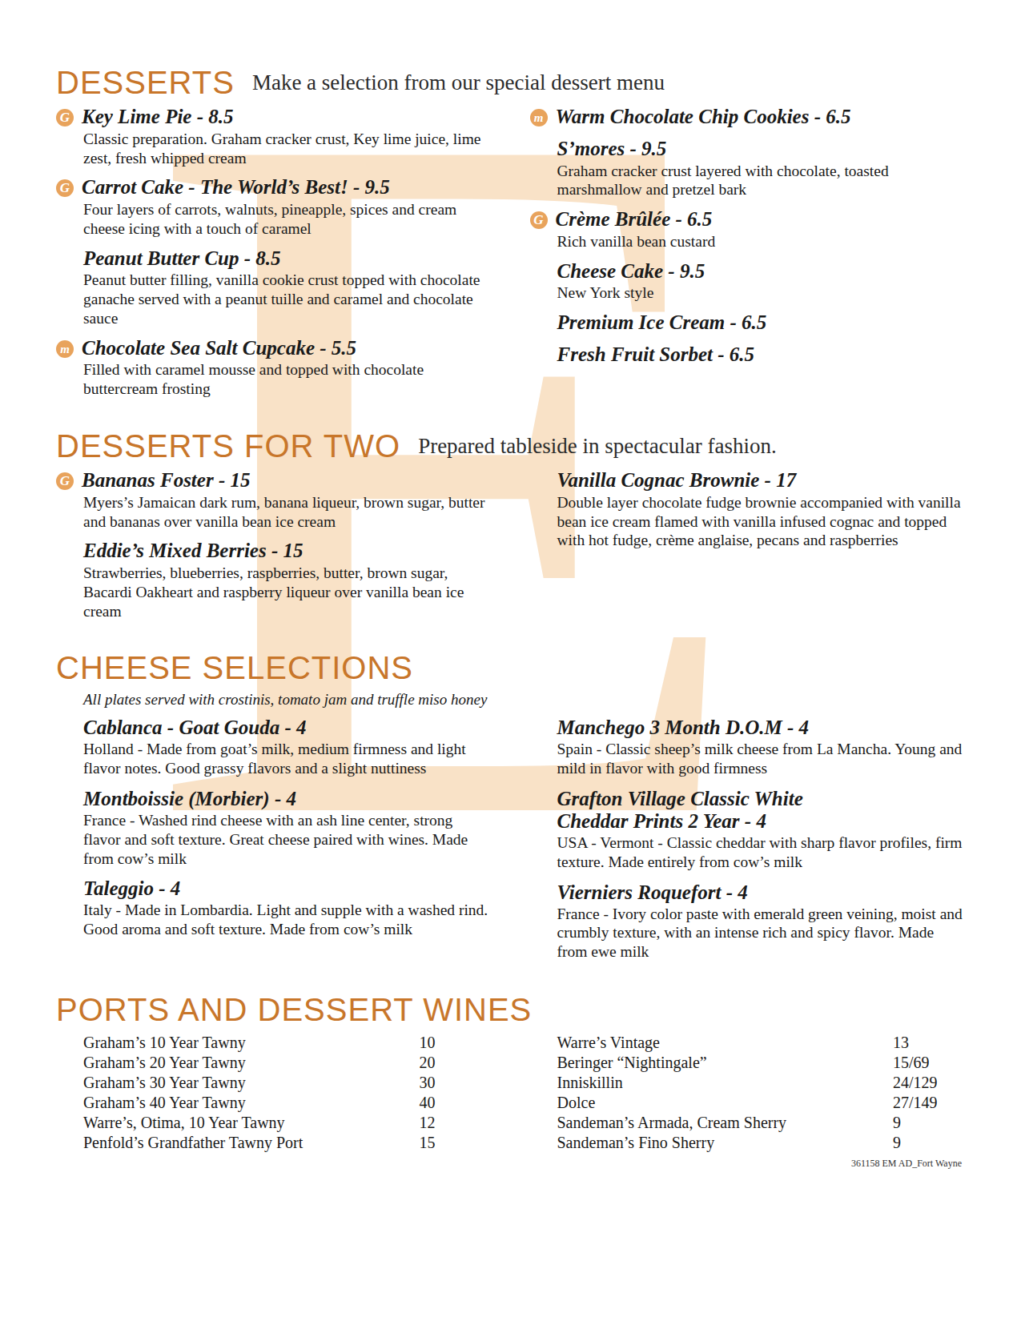E
DESSERTS
Make a selection from our special dessert menu
GKey Lime Pie - 8.5
Classic preparation. Graham cracker crust, Key lime juice, lime zest, fresh whipped cream
GCarrot Cake - The World’s Best! - 9.5
Four layers of carrots, walnuts, pineapple, spices and cream cheese icing with a touch of caramel
Peanut Butter Cup - 8.5
Peanut butter filling, vanilla cookie crust topped with chocolate ganache served with a peanut tuille and caramel and chocolate sauce
m Chocolate Sea Salt Cupcake - 5.5
Filled with caramel mousse and topped with chocolate buttercream frosting
m Warm Chocolate Chip Cookies - 6.5
S’mores - 9.5
Graham cracker crust layered with chocolate, toasted marshmallow and pretzel bark
GCrème Brûlée - 6.5
Rich vanilla bean custard
Cheese Cake - 9.5
New York style
Premium Ice Cream - 6.5
Fresh Fruit Sorbet - 6.5
DESSERTS FOR TWO
Prepared tableside in spectacular fashion.
GBananas Foster - 15
Myers’s Jamaican dark rum, banana liqueur, brown sugar, butter and bananas over vanilla bean ice cream
Eddie’s Mixed Berries - 15
Strawberries, blueberries, raspberries, butter, brown sugar, Bacardi Oakheart and raspberry liqueur over vanilla bean ice cream
Vanilla Cognac Brownie - 17
Double layer chocolate fudge brownie accompanied with vanilla bean ice cream flamed with vanilla infused cognac and topped with hot fudge, crème anglaise, pecans and raspberries
CHEESE SELECTIONS
All plates served with crostinis, tomato jam and truffle miso honey
Cablanca - Goat Gouda - 4
Holland - Made from goat’s milk, medium firmness and light flavor notes. Good grassy flavors and a slight nuttiness
Montboissie (Morbier) - 4
France - Washed rind cheese with an ash line center, strong flavor and soft texture. Great cheese paired with wines. Made from cow’s milk
Taleggio - 4
Italy - Made in Lombardia. Light and supple with a washed rind. Good aroma and soft texture. Made from cow’s milk
Manchego 3 Month D.O.M - 4
Spain - Classic sheep’s milk cheese from La Mancha. Young and mild in flavor with good firmness
Grafton Village Classic White
Cheddar Prints 2 Year - 4
USA - Vermont - Classic cheddar with sharp flavor profiles, firm texture. Made entirely from cow’s milk
Vierniers Roquefort - 4
France - Ivory color paste with emerald green veining, moist and crumbly texture, with an intense rich and spicy flavor. Made from ewe milk
PORTS AND DESSERT WINES
| Graham’s 10 Year Tawny | 10 |
| Graham’s 20 Year Tawny | 20 |
| Graham’s 30 Year Tawny | 30 |
| Graham’s 40 Year Tawny | 40 |
| Warre’s, Otima, 10 Year Tawny | 12 |
| Penfold’s Grandfather Tawny Port | 15 |
| Warre’s Vintage | 13 |
| Beringer “Nightingale” | 15/69 |
| Inniskillin | 24/129 |
| Dolce | 27/149 |
| Sandeman’s Armada, Cream Sherry | 9 |
| Sandeman’s Fino Sherry | 9 |
361158 EM AD_Fort Wayne